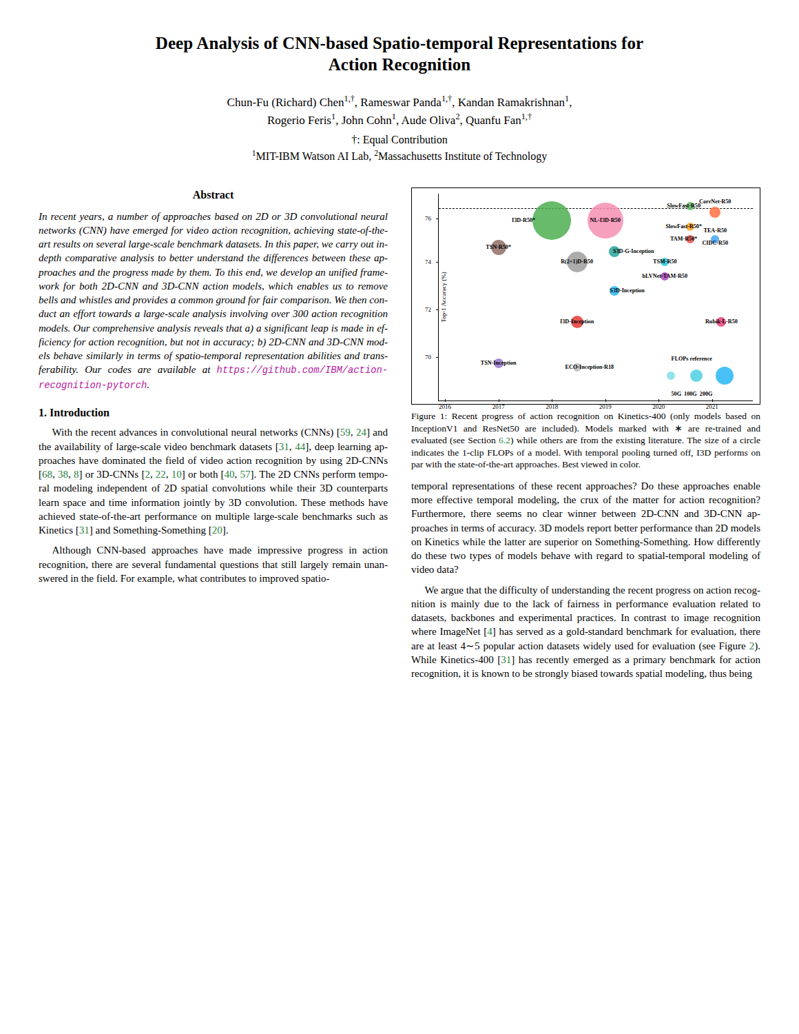Deep Analysis of CNN-based Spatio-temporal Representations for
Action Recognition
Chun-Fu (Richard) Chen1,†, Rameswar Panda1,†, Kandan Ramakrishnan1,
Rogerio Feris1, John Cohn1, Aude Oliva2, Quanfu Fan1,†
†: Equal Contribution
1MIT-IBM Watson AI Lab, 2Massachusetts Institute of Technology
Abstract
In recent years, a number of approaches based on 2D or 3D convolutional neural networks (CNN) have emerged for video action recognition, achieving state-of-the-art results on several large-scale benchmark datasets. In this paper, we carry out in-depth comparative analysis to better understand the differences between these approaches and the progress made by them. To this end, we develop an unified framework for both 2D-CNN and 3D-CNN action models, which enables us to remove bells and whistles and provides a common ground for fair comparison. We then conduct an effort towards a large-scale analysis involving over 300 action recognition models. Our comprehensive analysis reveals that a) a significant leap is made in efficiency for action recognition, but not in accuracy; b) 2D-CNN and 3D-CNN models behave similarly in terms of spatio-temporal representation abilities and transferability. Our codes are available at https://github.com/IBM/action-recognition-pytorch.
1. Introduction
With the recent advances in convolutional neural networks (CNNs) [59, 24] and the availability of large-scale video benchmark datasets [31, 44], deep learning approaches have dominated the field of video action recognition by using 2D-CNNs [68, 38, 8] or 3D-CNNs [2, 22, 10] or both [40, 57]. The 2D CNNs perform temporal modeling independent of 2D spatial convolutions while their 3D counterparts learn space and time information jointly by 3D convolution. These methods have achieved state-of-the-art performance on multiple large-scale benchmarks such as Kinetics [31] and Something-Something [20].
Although CNN-based approaches have made impressive progress in action recognition, there are several fundamental questions that still largely remain unanswered in the field. For example, what contributes to improved spatio-
Top-1 Accuracy (%)
76
74
72
70
2016
2017
2018
2019
2020
2021
I3D-R50*
NL-I3D-R50
TSN-R50*
R(2+1)D-R50
S3D-G-Inception
S3D-Inception
I3D-Inception
TSN-Inception
ECO-Inception-R18
CorrNet-R50
SlowFast-R50
SlowFast-R50*
TAM-R50*
TEA-R50
CIDC-R50
TSM-R50
bLVNet-TAM-R50
Rubik-L-R50
FLOPs reference
50G 100G 200G
Figure 1: Recent progress of action recognition on Kinetics-400 (only models based on InceptionV1 and ResNet50 are included). Models marked with ∗ are re-trained and evaluated (see Section 6.2) while others are from the existing literature. The size of a circle indicates the 1-clip FLOPs of a model. With temporal pooling turned off, I3D performs on par with the state-of-the-art approaches. Best viewed in color.
temporal representations of these recent approaches? Do these approaches enable more effective temporal modeling, the crux of the matter for action recognition? Furthermore, there seems no clear winner between 2D-CNN and 3D-CNN approaches in terms of accuracy. 3D models report better performance than 2D models on Kinetics while the latter are superior on Something-Something. How differently do these two types of models behave with regard to spatial-temporal modeling of video data?
We argue that the difficulty of understanding the recent progress on action recognition is mainly due to the lack of fairness in performance evaluation related to datasets, backbones and experimental practices. In contrast to image recognition where ImageNet [4] has served as a gold-standard benchmark for evaluation, there are at least 4∼5 popular action datasets widely used for evaluation (see Figure 2). While Kinetics-400 [31] has recently emerged as a primary benchmark for action recognition, it is known to be strongly biased towards spatial modeling, thus being